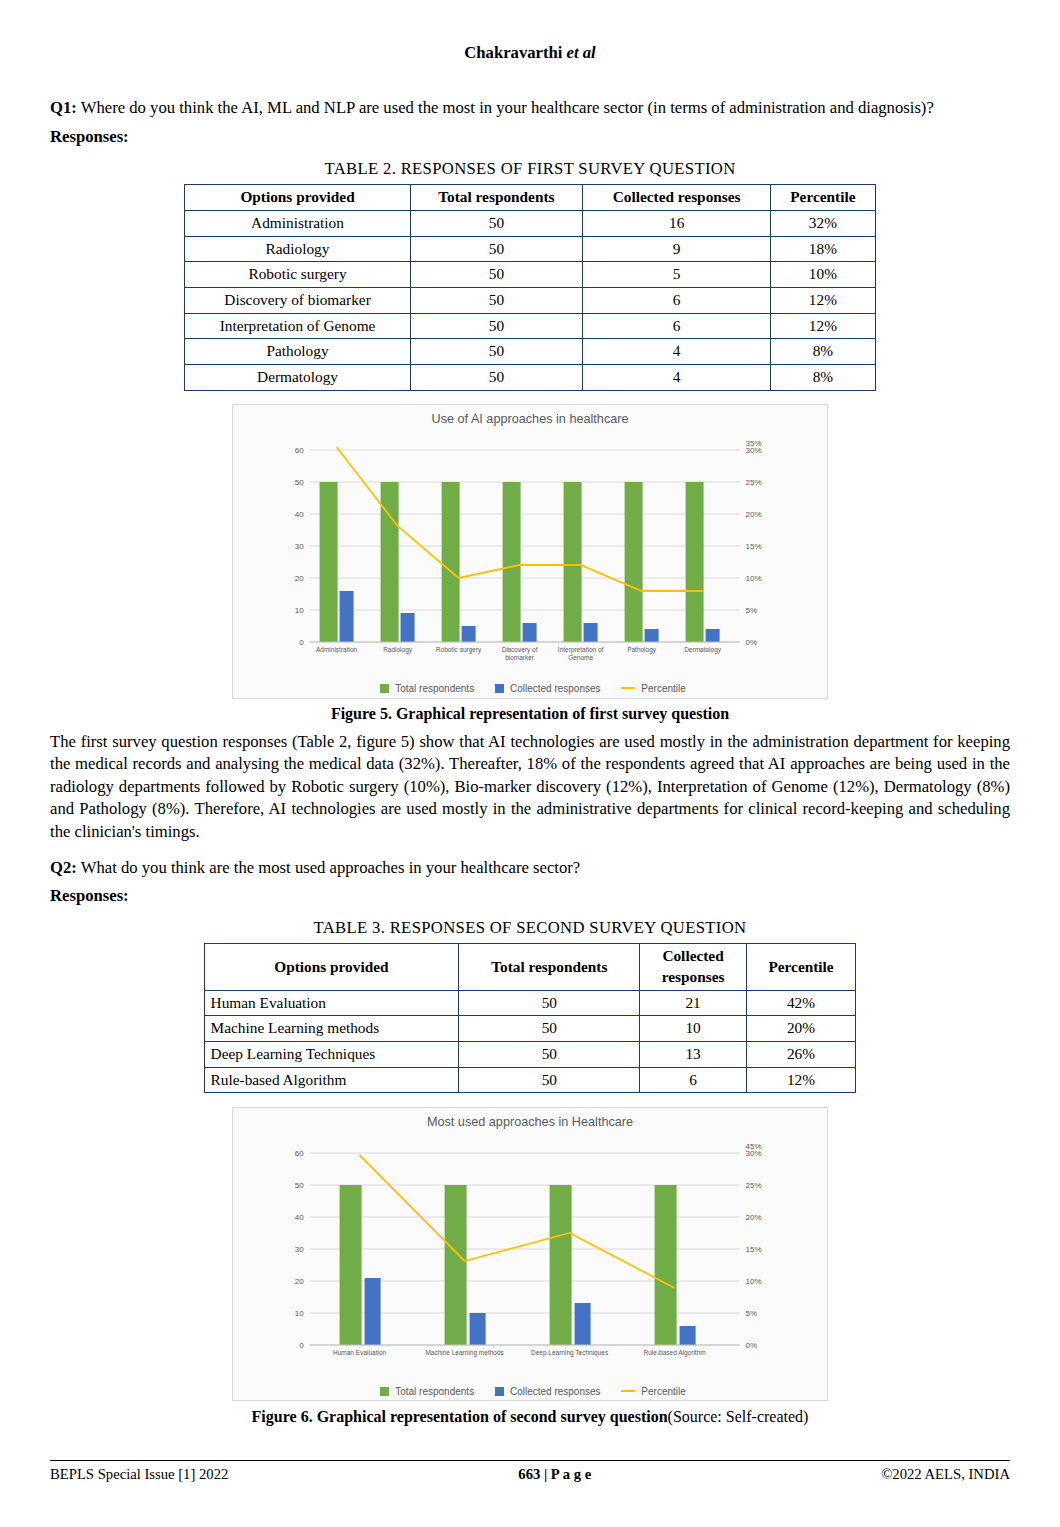Chakravarthi et al
Q1: Where do you think the AI, ML and NLP are used the most in your healthcare sector (in terms of administration and diagnosis)?
Responses:
TABLE 2. RESPONSES OF FIRST SURVEY QUESTION
| Options provided | Total respondents | Collected responses | Percentile |
| --- | --- | --- | --- |
| Administration | 50 | 16 | 32% |
| Radiology | 50 | 9 | 18% |
| Robotic surgery | 50 | 5 | 10% |
| Discovery of biomarker | 50 | 6 | 12% |
| Interpretation of Genome | 50 | 6 | 12% |
| Pathology | 50 | 4 | 8% |
| Dermatology | 50 | 4 | 8% |
Use of AI approaches in healthcare
0 10 20 30 40 50 60 0% 5% 10% 15% 20% 25% 30% 35% Administration Radiology Robotic surgery Discovery of biomarker Interpretation of Genome Pathology Dermatology
Total respondents Collected responses Percentile
Figure 5. Graphical representation of first survey question
The first survey question responses (Table 2, figure 5) show that AI technologies are used mostly in the administration department for keeping the medical records and analysing the medical data (32%). Thereafter, 18% of the respondents agreed that AI approaches are being used in the radiology departments followed by Robotic surgery (10%), Bio-marker discovery (12%), Interpretation of Genome (12%), Dermatology (8%) and Pathology (8%). Therefore, AI technologies are used mostly in the administrative departments for clinical record-keeping and scheduling the clinician's timings.
Q2: What do you think are the most used approaches in your healthcare sector?
Responses:
TABLE 3. RESPONSES OF SECOND SURVEY QUESTION
| Options provided | Total respondents | Collected responses | Percentile |
| --- | --- | --- | --- |
| Human Evaluation | 50 | 21 | 42% |
| Machine Learning methods | 50 | 10 | 20% |
| Deep Learning Techniques | 50 | 13 | 26% |
| Rule-based Algorithm | 50 | 6 | 12% |
Most used approaches in Healthcare
0 10 20 30 40 50 60 0% 5% 10% 15% 20% 25% 30% 45% Human Evaluation Machine Learning methods Deep Learning Techniques Rule-based Algorithm
Total respondents Collected responses Percentile
Figure 6. Graphical representation of second survey question(Source: Self-created)
BEPLS Special Issue [1] 2022
663 | P a g e
©2022 AELS, INDIA